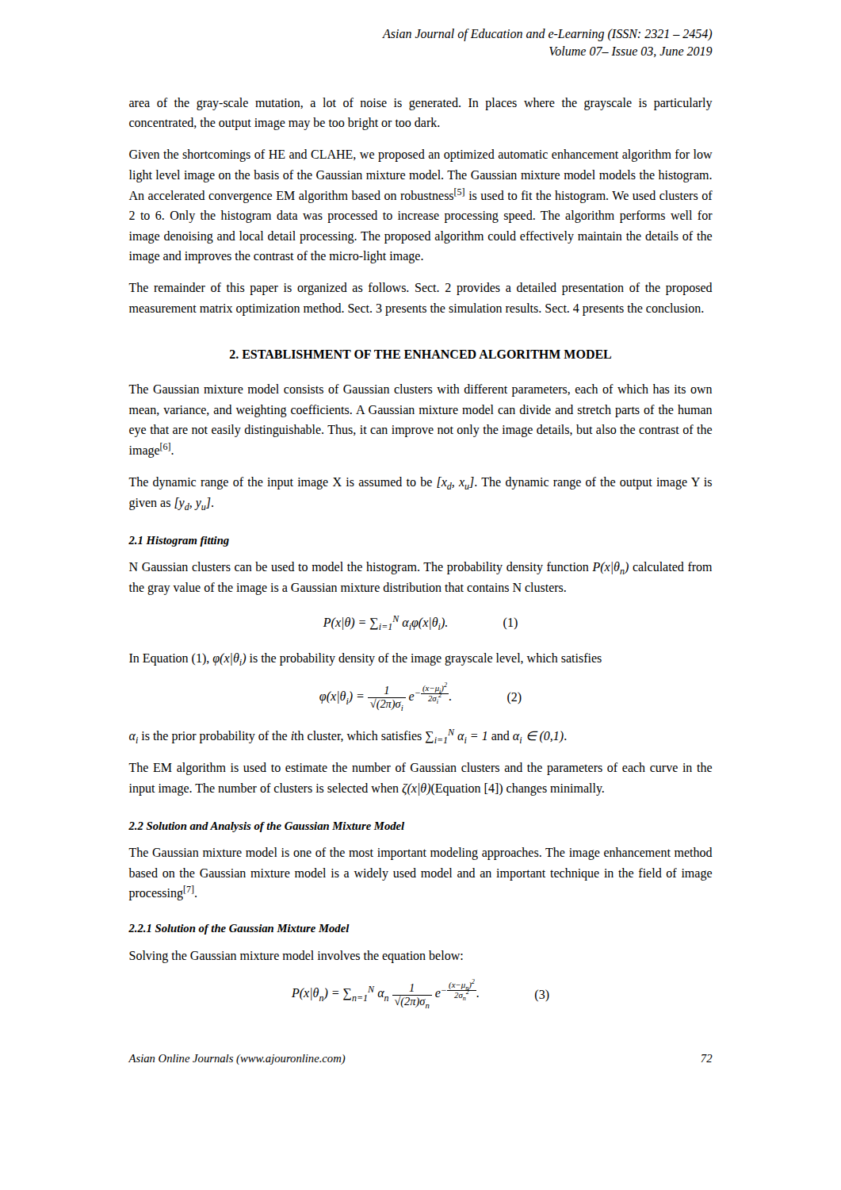Asian Journal of Education and e-Learning (ISSN: 2321 – 2454)
Volume 07– Issue 03, June 2019
area of the gray-scale mutation, a lot of noise is generated. In places where the grayscale is particularly concentrated, the output image may be too bright or too dark.
Given the shortcomings of HE and CLAHE, we proposed an optimized automatic enhancement algorithm for low light level image on the basis of the Gaussian mixture model. The Gaussian mixture model models the histogram. An accelerated convergence EM algorithm based on robustness[5] is used to fit the histogram. We used clusters of 2 to 6. Only the histogram data was processed to increase processing speed. The algorithm performs well for image denoising and local detail processing. The proposed algorithm could effectively maintain the details of the image and improves the contrast of the micro-light image.
The remainder of this paper is organized as follows. Sect. 2 provides a detailed presentation of the proposed measurement matrix optimization method. Sect. 3 presents the simulation results. Sect. 4 presents the conclusion.
2. Establishment of the Enhanced Algorithm Model
The Gaussian mixture model consists of Gaussian clusters with different parameters, each of which has its own mean, variance, and weighting coefficients. A Gaussian mixture model can divide and stretch parts of the human eye that are not easily distinguishable. Thus, it can improve not only the image details, but also the contrast of the image[6].
The dynamic range of the input image X is assumed to be [xd, xu]. The dynamic range of the output image Y is given as [yd, yu].
2.1 Histogram fitting
N Gaussian clusters can be used to model the histogram. The probability density function P(x|θn) calculated from the gray value of the image is a Gaussian mixture distribution that contains N clusters.
P(x|θ) = ∑i=1N αiφ(x|θi). (1)
In Equation (1), φ(x|θi) is the probability density of the image grayscale level, which satisfies
φ(x|θi) = 1√(2π)σi e−(x−μi)22σi2. (2)
αi is the prior probability of the ith cluster, which satisfies ∑i=1N αi = 1 and αi ∈ (0,1).
The EM algorithm is used to estimate the number of Gaussian clusters and the parameters of each curve in the input image. The number of clusters is selected when ζ(x|θ)(Equation [4]) changes minimally.
2.2 Solution and Analysis of the Gaussian Mixture Model
The Gaussian mixture model is one of the most important modeling approaches. The image enhancement method based on the Gaussian mixture model is a widely used model and an important technique in the field of image processing[7].
2.2.1 Solution of the Gaussian Mixture Model
Solving the Gaussian mixture model involves the equation below:
P(x|θn) = ∑n=1N αn 1√(2π)σn e−(x−μn)22σn2. (3)
Asian Online Journals (www.ajouronline.com) 72